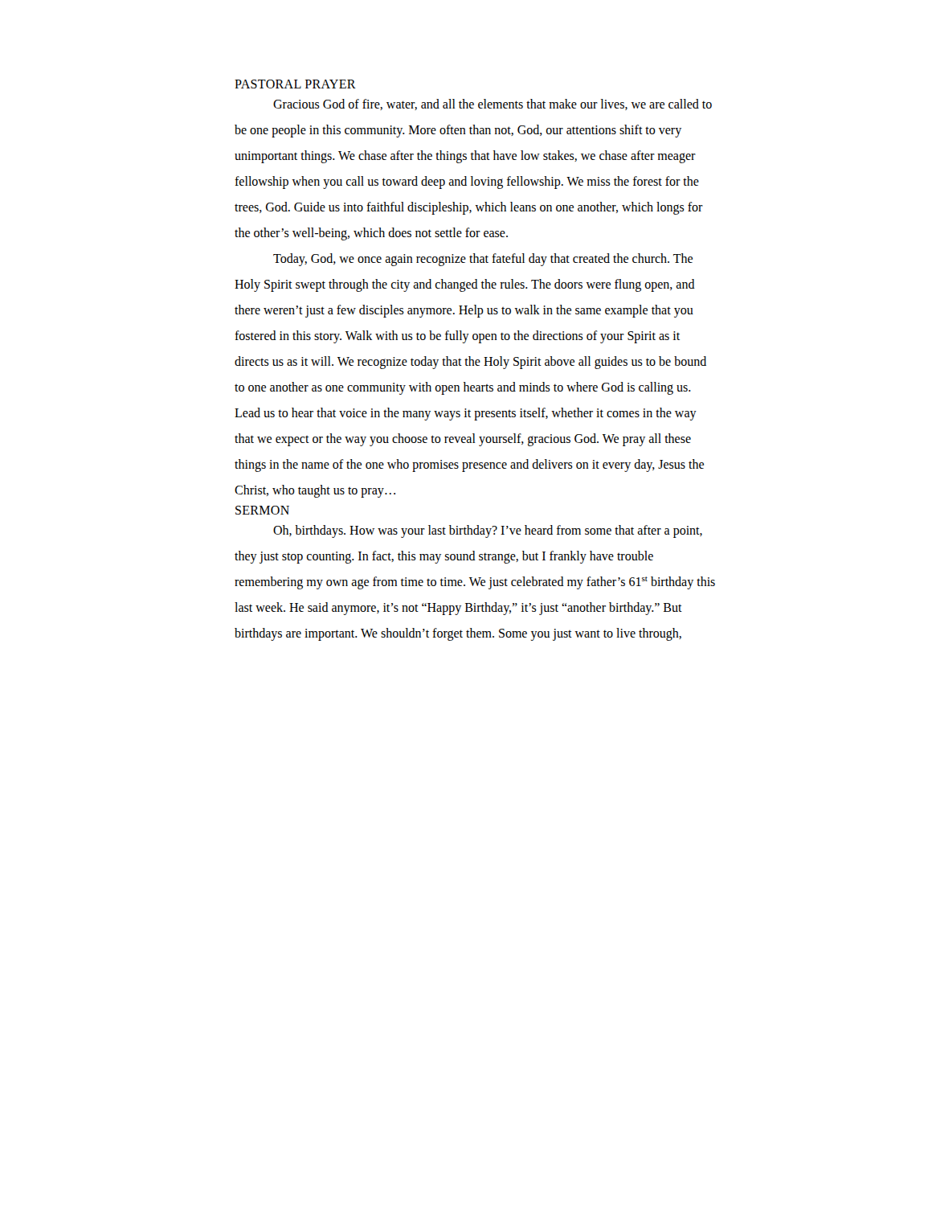PASTORAL PRAYER
Gracious God of fire, water, and all the elements that make our lives, we are called to be one people in this community. More often than not, God, our attentions shift to very unimportant things. We chase after the things that have low stakes, we chase after meager fellowship when you call us toward deep and loving fellowship. We miss the forest for the trees, God. Guide us into faithful discipleship, which leans on one another, which longs for the other’s well-being, which does not settle for ease.
Today, God, we once again recognize that fateful day that created the church. The Holy Spirit swept through the city and changed the rules. The doors were flung open, and there weren’t just a few disciples anymore. Help us to walk in the same example that you fostered in this story. Walk with us to be fully open to the directions of your Spirit as it directs us as it will. We recognize today that the Holy Spirit above all guides us to be bound to one another as one community with open hearts and minds to where God is calling us. Lead us to hear that voice in the many ways it presents itself, whether it comes in the way that we expect or the way you choose to reveal yourself, gracious God. We pray all these things in the name of the one who promises presence and delivers on it every day, Jesus the Christ, who taught us to pray…
SERMON
Oh, birthdays. How was your last birthday? I’ve heard from some that after a point, they just stop counting. In fact, this may sound strange, but I frankly have trouble remembering my own age from time to time. We just celebrated my father’s 61st birthday this last week. He said anymore, it’s not “Happy Birthday,” it’s just “another birthday.” But birthdays are important. We shouldn’t forget them. Some you just want to live through,